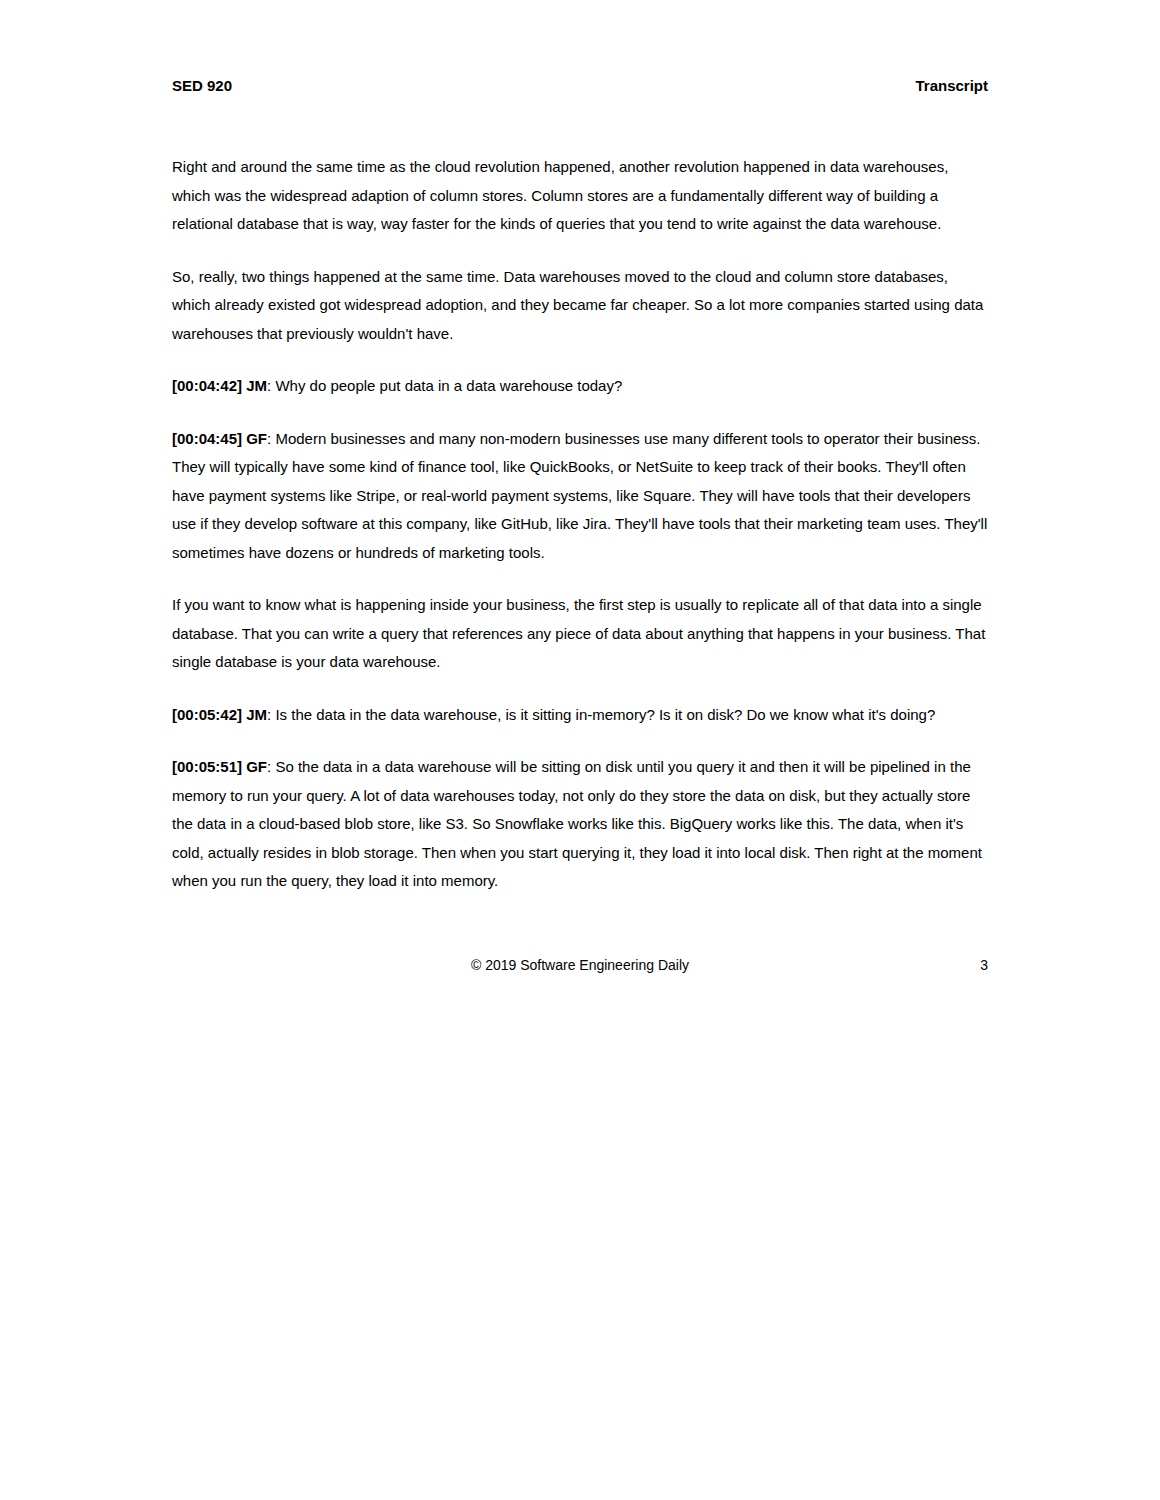SED 920 Transcript
Right and around the same time as the cloud revolution happened, another revolution happened in data warehouses, which was the widespread adaption of column stores. Column stores are a fundamentally different way of building a relational database that is way, way faster for the kinds of queries that you tend to write against the data warehouse.
So, really, two things happened at the same time. Data warehouses moved to the cloud and column store databases, which already existed got widespread adoption, and they became far cheaper. So a lot more companies started using data warehouses that previously wouldn't have.
[00:04:42] JM: Why do people put data in a data warehouse today?
[00:04:45] GF: Modern businesses and many non-modern businesses use many different tools to operator their business. They will typically have some kind of finance tool, like QuickBooks, or NetSuite to keep track of their books. They'll often have payment systems like Stripe, or real-world payment systems, like Square. They will have tools that their developers use if they develop software at this company, like GitHub, like Jira. They'll have tools that their marketing team uses. They'll sometimes have dozens or hundreds of marketing tools.
If you want to know what is happening inside your business, the first step is usually to replicate all of that data into a single database. That you can write a query that references any piece of data about anything that happens in your business. That single database is your data warehouse.
[00:05:42] JM: Is the data in the data warehouse, is it sitting in-memory? Is it on disk? Do we know what it's doing?
[00:05:51] GF: So the data in a data warehouse will be sitting on disk until you query it and then it will be pipelined in the memory to run your query. A lot of data warehouses today, not only do they store the data on disk, but they actually store the data in a cloud-based blob store, like S3. So Snowflake works like this. BigQuery works like this. The data, when it's cold, actually resides in blob storage. Then when you start querying it, they load it into local disk. Then right at the moment when you run the query, they load it into memory.
© 2019 Software Engineering Daily 3